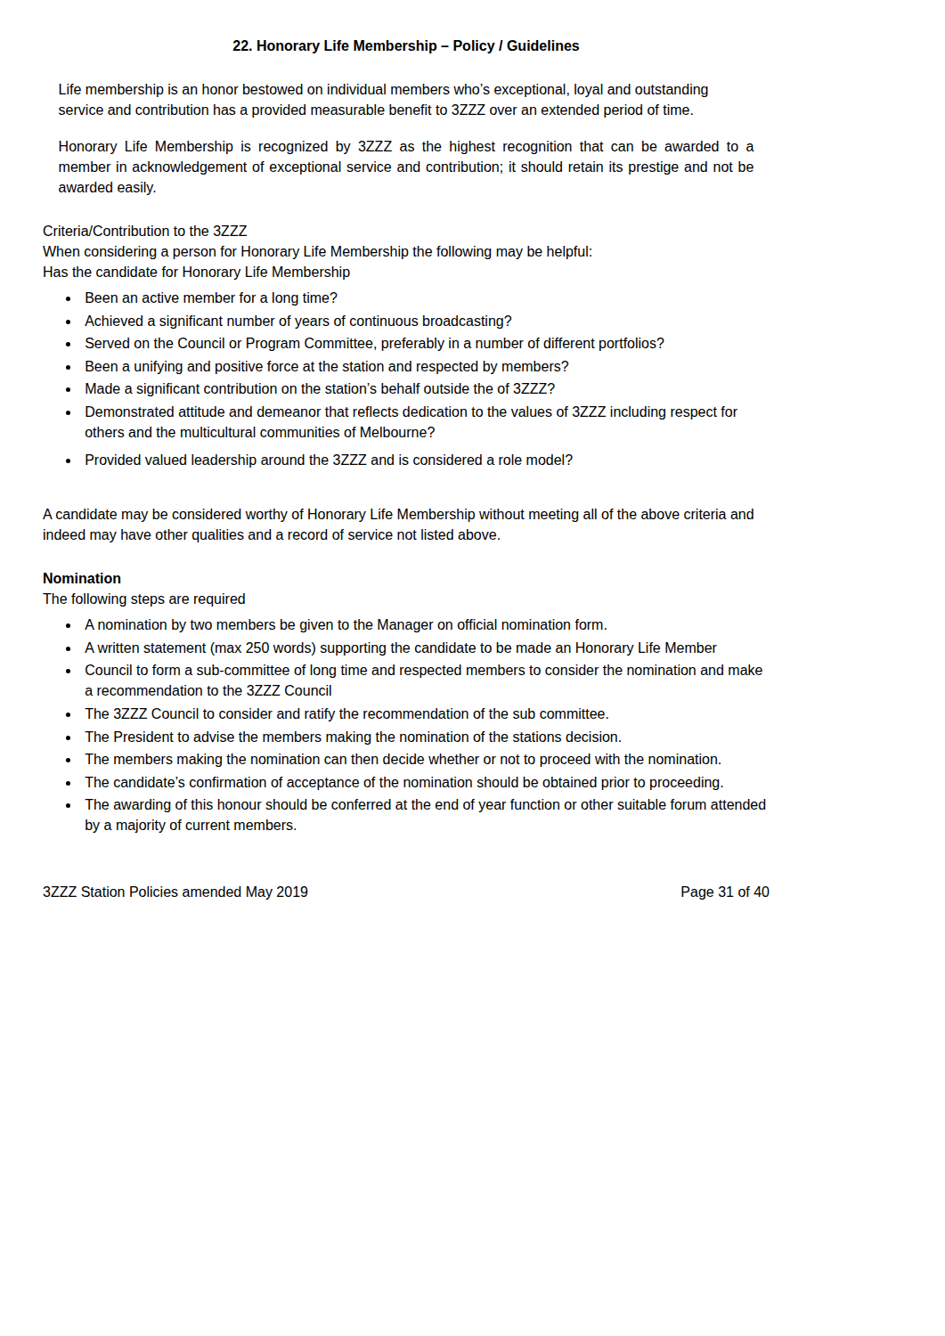22. Honorary Life Membership – Policy / Guidelines
Life membership is an honor bestowed on individual members who’s exceptional, loyal and outstanding service and contribution has a provided measurable benefit to 3ZZZ over an extended period of time.
Honorary Life Membership is recognized by 3ZZZ as the highest recognition that can be awarded to a member in acknowledgement of exceptional service and contribution; it should retain its prestige and not be awarded easily.
Criteria/Contribution to the 3ZZZ
When considering a person for Honorary Life Membership the following may be helpful:
Has the candidate for Honorary Life Membership
Been an active member for a long time?
Achieved a significant number of years of continuous broadcasting?
Served on the Council or Program Committee, preferably in a number of different portfolios?
Been a unifying and positive force at the station and respected by members?
Made a significant contribution on the station’s behalf outside the of 3ZZZ?
Demonstrated attitude and demeanor that reflects dedication to the values of 3ZZZ including respect for others and the multicultural communities of Melbourne?
Provided valued leadership around the 3ZZZ and is considered a role model?
A candidate may be considered worthy of Honorary Life Membership without meeting all of the above criteria and indeed may have other qualities and a record of service not listed above.
Nomination
The following steps are required
A nomination by two members be given to the Manager on official nomination form.
A written statement (max 250 words) supporting the candidate to be made an Honorary Life Member
Council to form a sub-committee of long time and respected members to consider the nomination and make a recommendation to the 3ZZZ Council
The 3ZZZ Council to consider and ratify the recommendation of the sub committee.
The President to advise the members making the nomination of the stations decision.
The members making the nomination can then decide whether or not to proceed with the nomination.
The candidate’s confirmation of acceptance of the nomination should be obtained prior to proceeding.
The awarding of this honour should be conferred at the end of year function or other suitable forum attended by a majority of current members.
3ZZZ Station Policies amended May 2019 Page 31 of 40